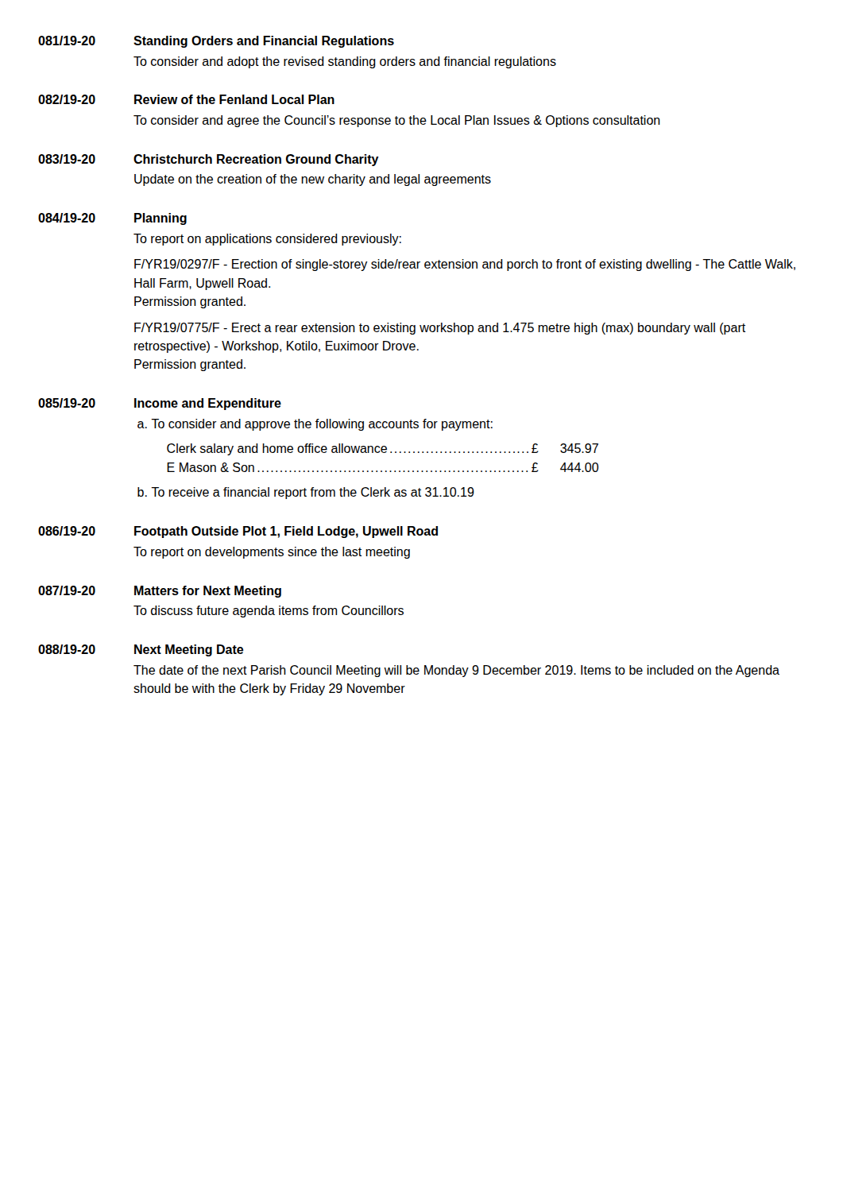081/19-20
Standing Orders and Financial Regulations
To consider and adopt the revised standing orders and financial regulations
082/19-20
Review of the Fenland Local Plan
To consider and agree the Council’s response to the Local Plan Issues & Options consultation
083/19-20
Christchurch Recreation Ground Charity
Update on the creation of the new charity and legal agreements
084/19-20
Planning
To report on applications considered previously:
F/YR19/0297/F - Erection of single-storey side/rear extension and porch to front of existing dwelling - The Cattle Walk, Hall Farm, Upwell Road.
Permission granted.
F/YR19/0775/F - Erect a rear extension to existing workshop and 1.475 metre high (max) boundary wall (part retrospective) - Workshop, Kotilo, Euximoor Drove.
Permission granted.
085/19-20
Income and Expenditure
To consider and approve the following accounts for payment:
Clerk salary and home office allowance ................................................................................... £ 345.97
E Mason & Son ................................................................................... £ 444.00
To receive a financial report from the Clerk as at 31.10.19
086/19-20
Footpath Outside Plot 1, Field Lodge, Upwell Road
To report on developments since the last meeting
087/19-20
Matters for Next Meeting
To discuss future agenda items from Councillors
088/19-20
Next Meeting Date
The date of the next Parish Council Meeting will be Monday 9 December 2019. Items to be included on the Agenda should be with the Clerk by Friday 29 November